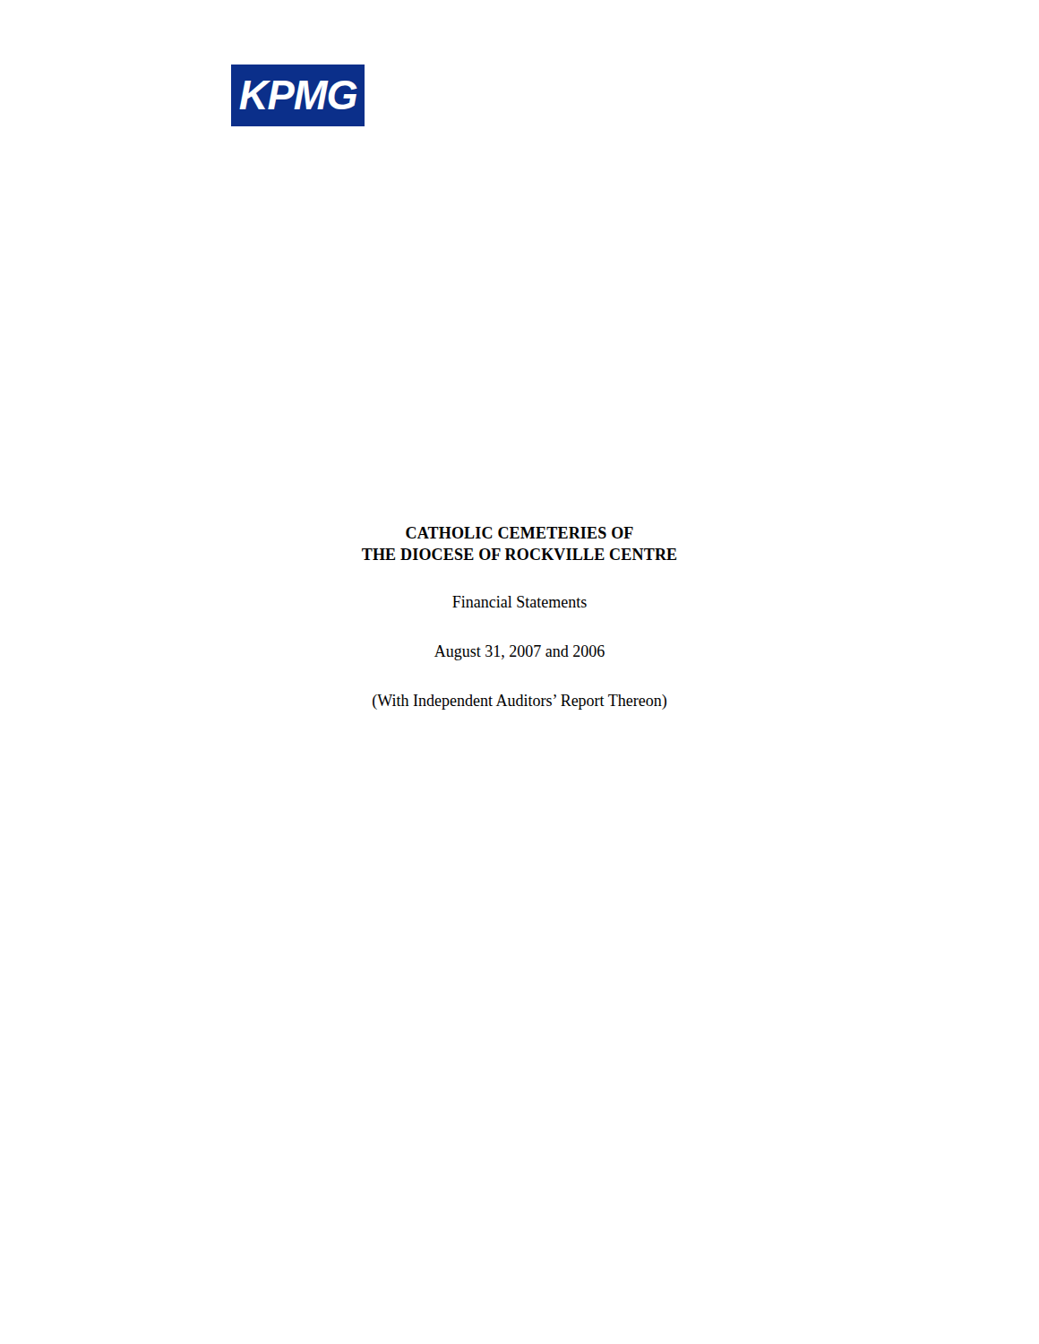KPMG
CATHOLIC CEMETERIES OF
THE DIOCESE OF ROCKVILLE CENTRE
Financial Statements
August 31, 2007 and 2006
(With Independent Auditors’ Report Thereon)